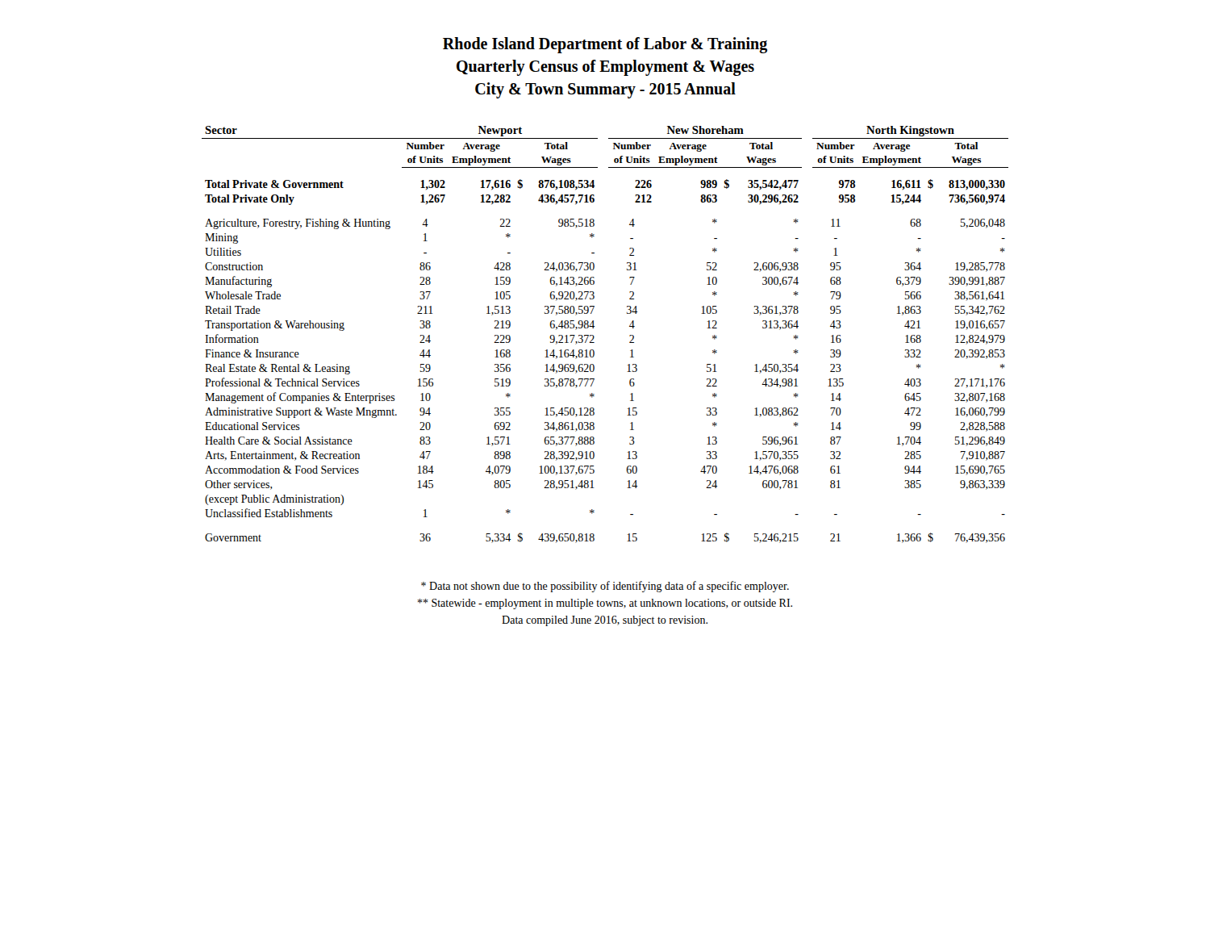Rhode Island Department of Labor & Training
Quarterly Census of Employment & Wages
City & Town Summary - 2015 Annual
| Sector | Newport | | New Shoreham | | North Kingstown |
| --- | --- | --- | --- | --- | --- |
| | Number | Average | Total | | Number | Average | Total | | Number | Average | Total |
| | of Units | Employment | Wages | | of Units | Employment | Wages | | of Units | Employment | Wages |
| Total Private & Government | 1,302 | 17,616 | $ | 876,108,534 | | 226 | 989 | $ | 35,542,477 | | 978 | 16,611 | $ | 813,000,330 |
| Total Private Only | 1,267 | 12,282 | | 436,457,716 | | 212 | 863 | | 30,296,262 | | 958 | 15,244 | | 736,560,974 |
| Agriculture, Forestry, Fishing & Hunting | 4 | 22 | | 985,518 | | 4 | * | | * | | 11 | 68 | | 5,206,048 |
| Mining | 1 | * | | * | | - | - | | - | | - | - | | - |
| Utilities | - | - | | - | | 2 | * | | * | | 1 | * | | * |
| Construction | 86 | 428 | | 24,036,730 | | 31 | 52 | | 2,606,938 | | 95 | 364 | | 19,285,778 |
| Manufacturing | 28 | 159 | | 6,143,266 | | 7 | 10 | | 300,674 | | 68 | 6,379 | | 390,991,887 |
| Wholesale Trade | 37 | 105 | | 6,920,273 | | 2 | * | | * | | 79 | 566 | | 38,561,641 |
| Retail Trade | 211 | 1,513 | | 37,580,597 | | 34 | 105 | | 3,361,378 | | 95 | 1,863 | | 55,342,762 |
| Transportation & Warehousing | 38 | 219 | | 6,485,984 | | 4 | 12 | | 313,364 | | 43 | 421 | | 19,016,657 |
| Information | 24 | 229 | | 9,217,372 | | 2 | * | | * | | 16 | 168 | | 12,824,979 |
| Finance & Insurance | 44 | 168 | | 14,164,810 | | 1 | * | | * | | 39 | 332 | | 20,392,853 |
| Real Estate & Rental & Leasing | 59 | 356 | | 14,969,620 | | 13 | 51 | | 1,450,354 | | 23 | * | | * |
| Professional & Technical Services | 156 | 519 | | 35,878,777 | | 6 | 22 | | 434,981 | | 135 | 403 | | 27,171,176 |
| Management of Companies & Enterprises | 10 | * | | * | | 1 | * | | * | | 14 | 645 | | 32,807,168 |
| Administrative Support & Waste Mngmnt. | 94 | 355 | | 15,450,128 | | 15 | 33 | | 1,083,862 | | 70 | 472 | | 16,060,799 |
| Educational Services | 20 | 692 | | 34,861,038 | | 1 | * | | * | | 14 | 99 | | 2,828,588 |
| Health Care & Social Assistance | 83 | 1,571 | | 65,377,888 | | 3 | 13 | | 596,961 | | 87 | 1,704 | | 51,296,849 |
| Arts, Entertainment, & Recreation | 47 | 898 | | 28,392,910 | | 13 | 33 | | 1,570,355 | | 32 | 285 | | 7,910,887 |
| Accommodation & Food Services | 184 | 4,079 | | 100,137,675 | | 60 | 470 | | 14,476,068 | | 61 | 944 | | 15,690,765 |
| Other services, | 145 | 805 | | 28,951,481 | | 14 | 24 | | 600,781 | | 81 | 385 | | 9,863,339 |
| (except Public Administration) | | | | | | | | | | | | | | |
| Unclassified Establishments | 1 | * | | * | | - | - | | - | | - | - | | - |
| Government | 36 | 5,334 | $ | 439,650,818 | | 15 | 125 | $ | 5,246,215 | | 21 | 1,366 | $ | 76,439,356 |
* Data not shown due to the possibility of identifying data of a specific employer.
** Statewide - employment in multiple towns, at unknown locations, or outside RI.
Data compiled June 2016, subject to revision.